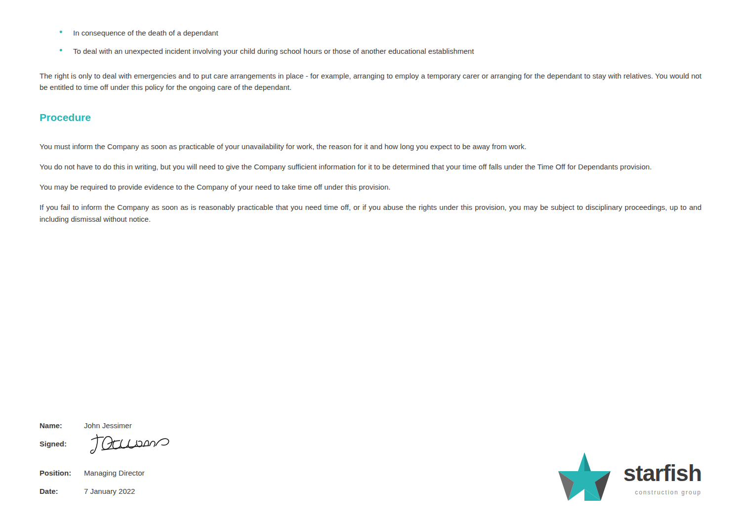In consequence of the death of a dependant
To deal with an unexpected incident involving your child during school hours or those of another educational establishment
The right is only to deal with emergencies and to put care arrangements in place - for example, arranging to employ a temporary carer or arranging for the dependant to stay with relatives. You would not be entitled to time off under this policy for the ongoing care of the dependant.
Procedure
You must inform the Company as soon as practicable of your unavailability for work, the reason for it and how long you expect to be away from work.
You do not have to do this in writing, but you will need to give the Company sufficient information for it to be determined that your time off falls under the Time Off for Dependants provision.
You may be required to provide evidence to the Company of your need to take time off under this provision.
If you fail to inform the Company as soon as is reasonably practicable that you need time off, or if you abuse the rights under this provision, you may be subject to disciplinary proceedings, up to and including dismissal without notice.
Name: John Jessimer
Signed:
Position: Managing Director
Date: 7 January 2022
starfish
construction group